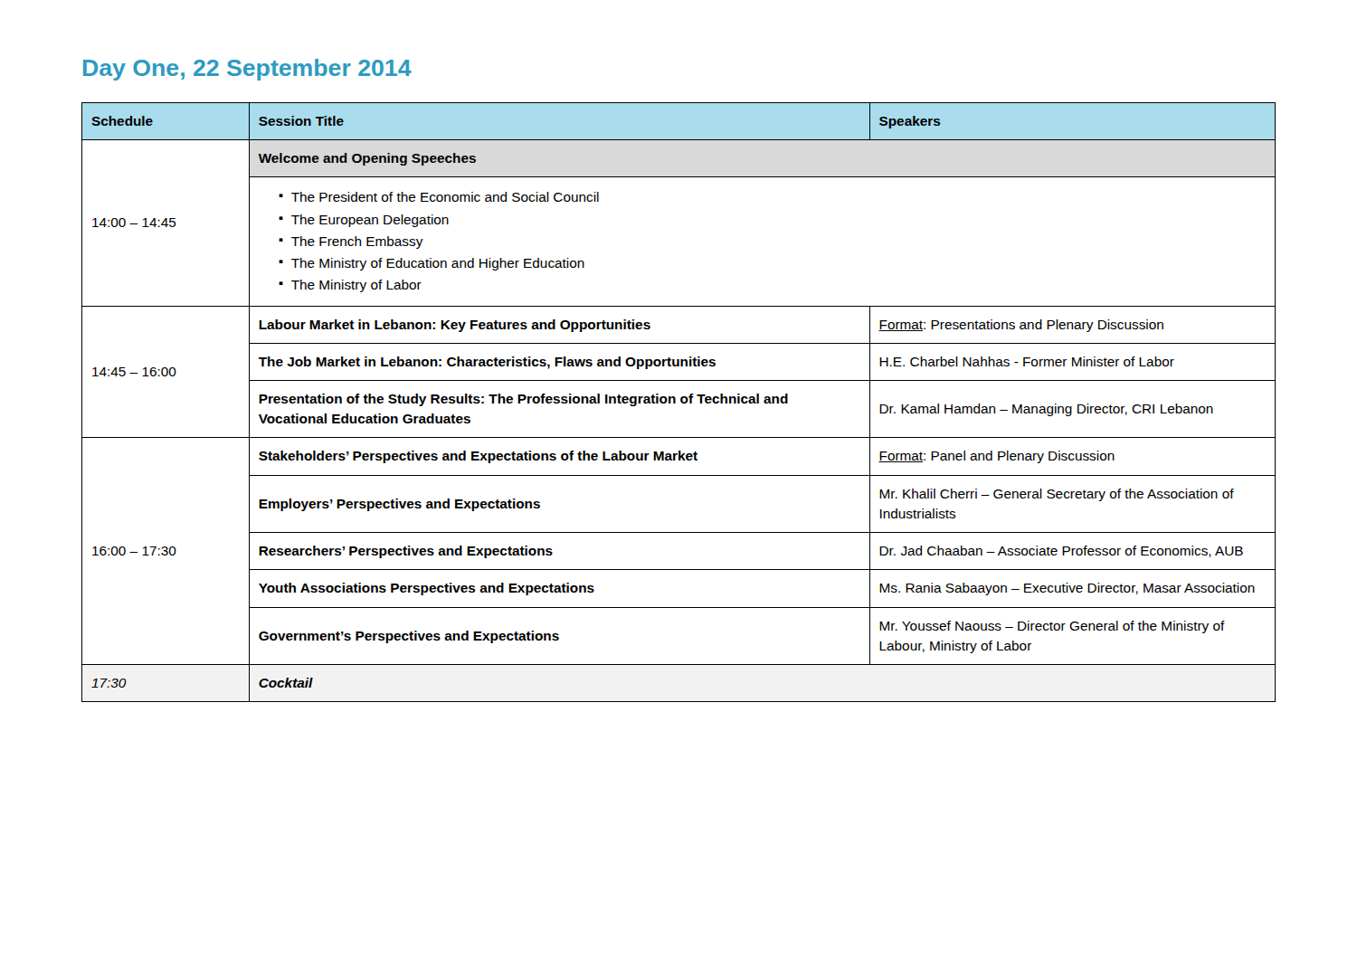Day One, 22 September 2014
| Schedule | Session Title | Speakers |
| --- | --- | --- |
| 14:00 – 14:45 | Welcome and Opening Speeches |
| The President of the Economic and Social Council The European Delegation The French Embassy The Ministry of Education and Higher Education The Ministry of Labor |
| 14:45 – 16:00 | Labour Market in Lebanon: Key Features and Opportunities | Format : Presentations and Plenary Discussion |
| The Job Market in Lebanon: Characteristics, Flaws and Opportunities | H.E. Charbel Nahhas - Former Minister of Labor |
| Presentation of the Study Results: The Professional Integration of Technical and Vocational Education Graduates | Dr. Kamal Hamdan – Managing Director, CRI Lebanon |
| 16:00 – 17:30 | Stakeholders’ Perspectives and Expectations of the Labour Market | Format : Panel and Plenary Discussion |
| Employers’ Perspectives and Expectations | Mr. Khalil Cherri – General Secretary of the Association of Industrialists |
| Researchers’ Perspectives and Expectations | Dr. Jad Chaaban – Associate Professor of Economics, AUB |
| Youth Associations Perspectives and Expectations | Ms. Rania Sabaayon – Executive Director, Masar Association |
| Government’s Perspectives and Expectations | Mr. Youssef Naouss – Director General of the Ministry of Labour, Ministry of Labor |
| 17:30 | Cocktail |